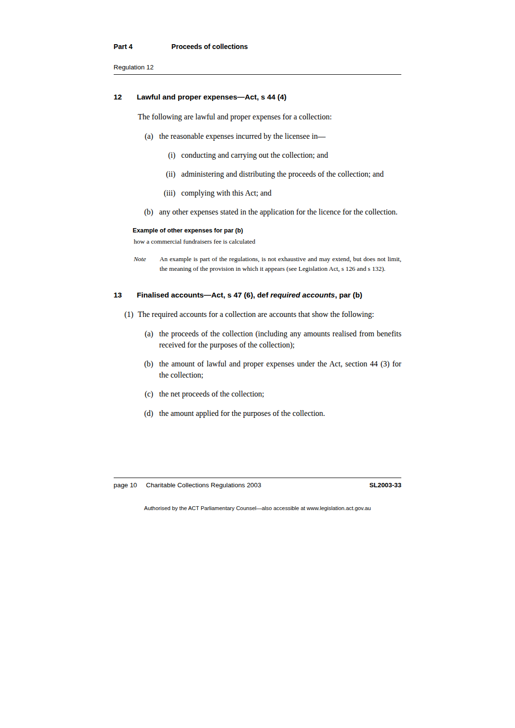Part 4
Proceeds of collections
Regulation 12
12
Lawful and proper expenses—Act, s 44 (4)
The following are lawful and proper expenses for a collection:
(a)
the reasonable expenses incurred by the licensee in—
(i)
conducting and carrying out the collection; and
(ii)
administering and distributing the proceeds of the collection; and
(iii)
complying with this Act; and
(b)
any other expenses stated in the application for the licence for the collection.
Example of other expenses for par (b)
how a commercial fundraisers fee is calculated
Note
An example is part of the regulations, is not exhaustive and may extend, but does not limit, the meaning of the provision in which it appears (see Legislation Act, s 126 and s 132).
13
Finalised accounts—Act, s 47 (6), def required accounts, par (b)
(1)
The required accounts for a collection are accounts that show the following:
(a)
the proceeds of the collection (including any amounts realised from benefits received for the purposes of the collection);
(b)
the amount of lawful and proper expenses under the Act, section 44 (3) for the collection;
(c)
the net proceeds of the collection;
(d)
the amount applied for the purposes of the collection.
page 10
Charitable Collections Regulations 2003
SL2003-33
Authorised by the ACT Parliamentary Counsel—also accessible at www.legislation.act.gov.au